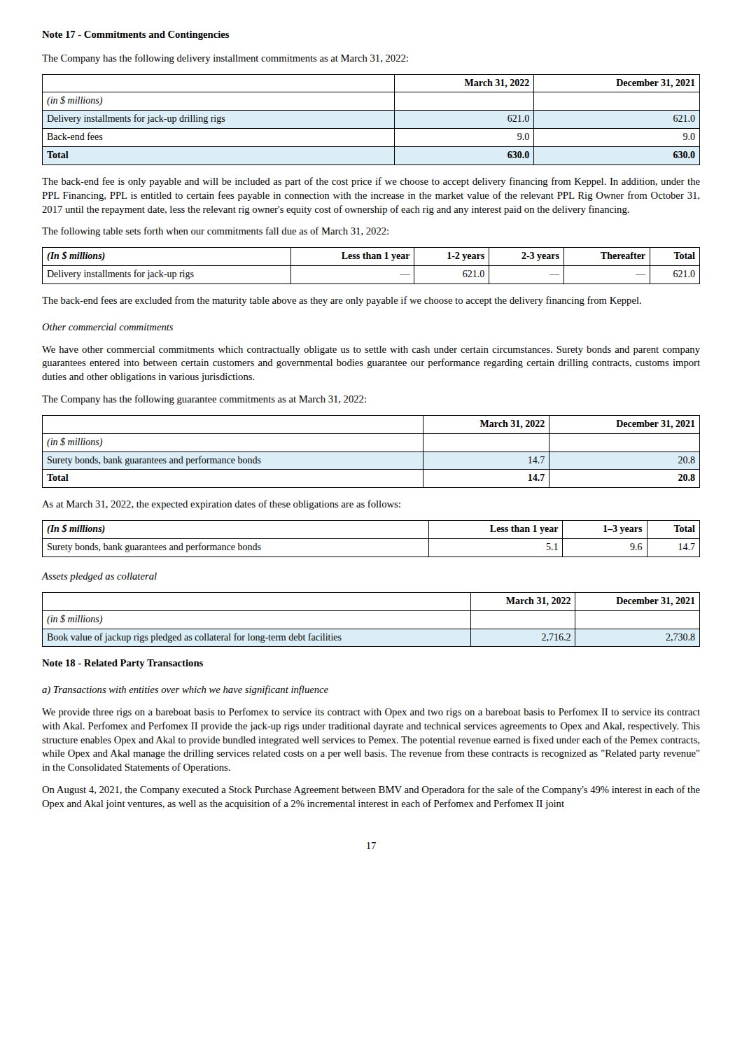Note 17 - Commitments and Contingencies
The Company has the following delivery installment commitments as at March 31, 2022:
| | March 31, 2022 | December 31, 2021 |
| --- | --- | --- |
| (in $ millions) | | |
| Delivery installments for jack-up drilling rigs | 621.0 | 621.0 |
| Back-end fees | 9.0 | 9.0 |
| Total | 630.0 | 630.0 |
The back-end fee is only payable and will be included as part of the cost price if we choose to accept delivery financing from Keppel. In addition, under the PPL Financing, PPL is entitled to certain fees payable in connection with the increase in the market value of the relevant PPL Rig Owner from October 31, 2017 until the repayment date, less the relevant rig owner's equity cost of ownership of each rig and any interest paid on the delivery financing.
The following table sets forth when our commitments fall due as of March 31, 2022:
| (In $ millions) | Less than 1 year | 1-2 years | 2-3 years | Thereafter | Total |
| --- | --- | --- | --- | --- | --- |
| Delivery installments for jack-up rigs | — | 621.0 | — | — | 621.0 |
The back-end fees are excluded from the maturity table above as they are only payable if we choose to accept the delivery financing from Keppel.
Other commercial commitments
We have other commercial commitments which contractually obligate us to settle with cash under certain circumstances. Surety bonds and parent company guarantees entered into between certain customers and governmental bodies guarantee our performance regarding certain drilling contracts, customs import duties and other obligations in various jurisdictions.
The Company has the following guarantee commitments as at March 31, 2022:
| | March 31, 2022 | December 31, 2021 |
| --- | --- | --- |
| (in $ millions) | | |
| Surety bonds, bank guarantees and performance bonds | 14.7 | 20.8 |
| Total | 14.7 | 20.8 |
As at March 31, 2022, the expected expiration dates of these obligations are as follows:
| (In $ millions) | Less than 1 year | 1–3 years | Total |
| --- | --- | --- | --- |
| Surety bonds, bank guarantees and performance bonds | 5.1 | 9.6 | 14.7 |
Assets pledged as collateral
| | March 31, 2022 | December 31, 2021 |
| --- | --- | --- |
| (in $ millions) | | |
| Book value of jackup rigs pledged as collateral for long-term debt facilities | 2,716.2 | 2,730.8 |
Note 18 - Related Party Transactions
a) Transactions with entities over which we have significant influence
We provide three rigs on a bareboat basis to Perfomex to service its contract with Opex and two rigs on a bareboat basis to Perfomex II to service its contract with Akal. Perfomex and Perfomex II provide the jack-up rigs under traditional dayrate and technical services agreements to Opex and Akal, respectively. This structure enables Opex and Akal to provide bundled integrated well services to Pemex. The potential revenue earned is fixed under each of the Pemex contracts, while Opex and Akal manage the drilling services related costs on a per well basis. The revenue from these contracts is recognized as "Related party revenue" in the Consolidated Statements of Operations.
On August 4, 2021, the Company executed a Stock Purchase Agreement between BMV and Operadora for the sale of the Company's 49% interest in each of the Opex and Akal joint ventures, as well as the acquisition of a 2% incremental interest in each of Perfomex and Perfomex II joint
17